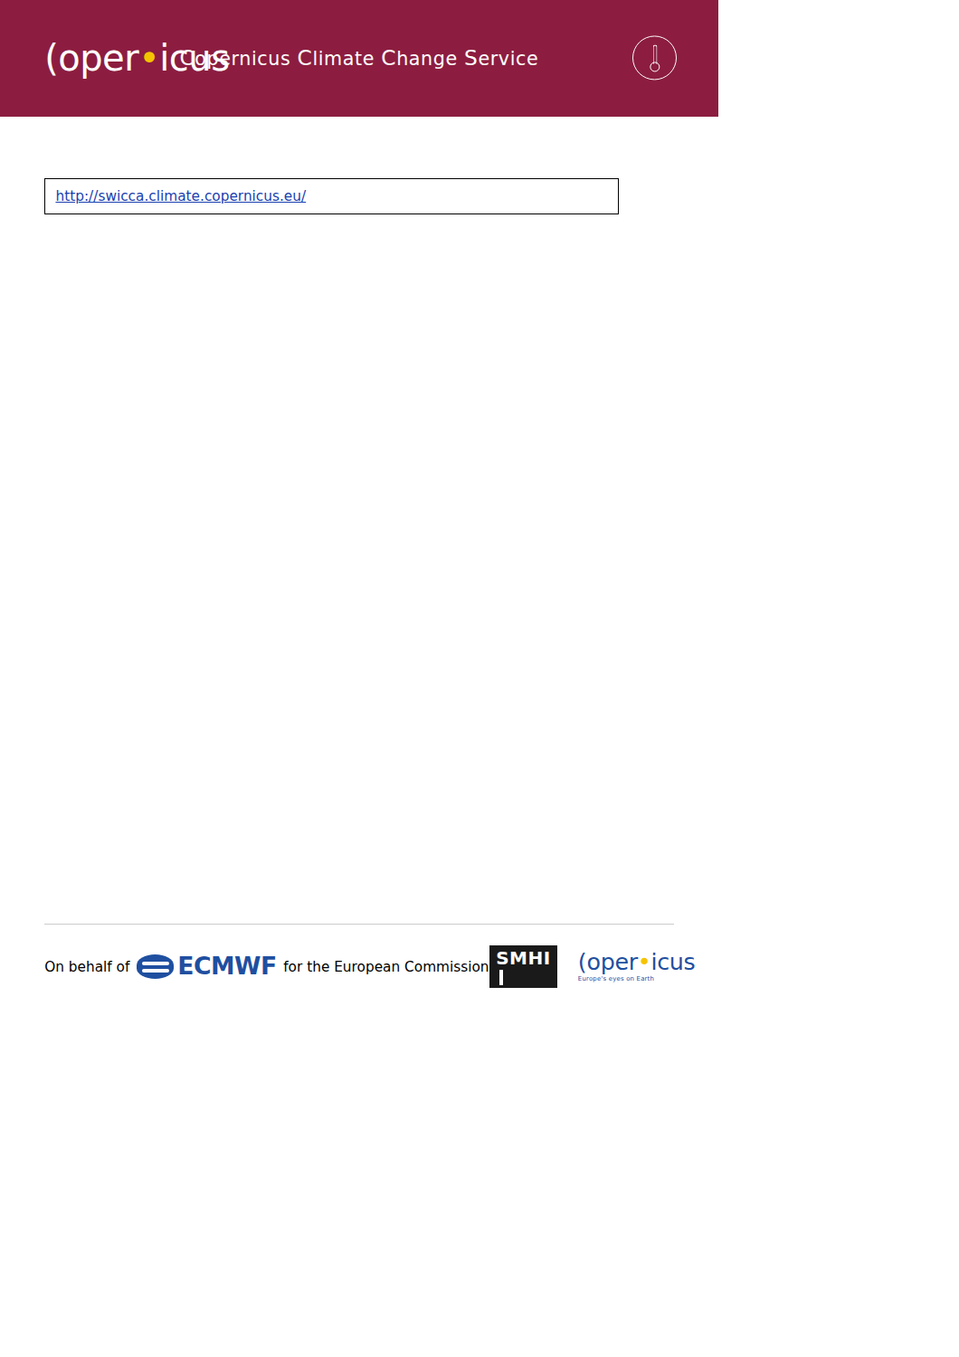(oper•icus
Copernicus Climate Change Service
http://swicca.climate.copernicus.eu/
On behalf of ECMWF for the European Commission
SMHI (oper•icus Europe's eyes on Earth